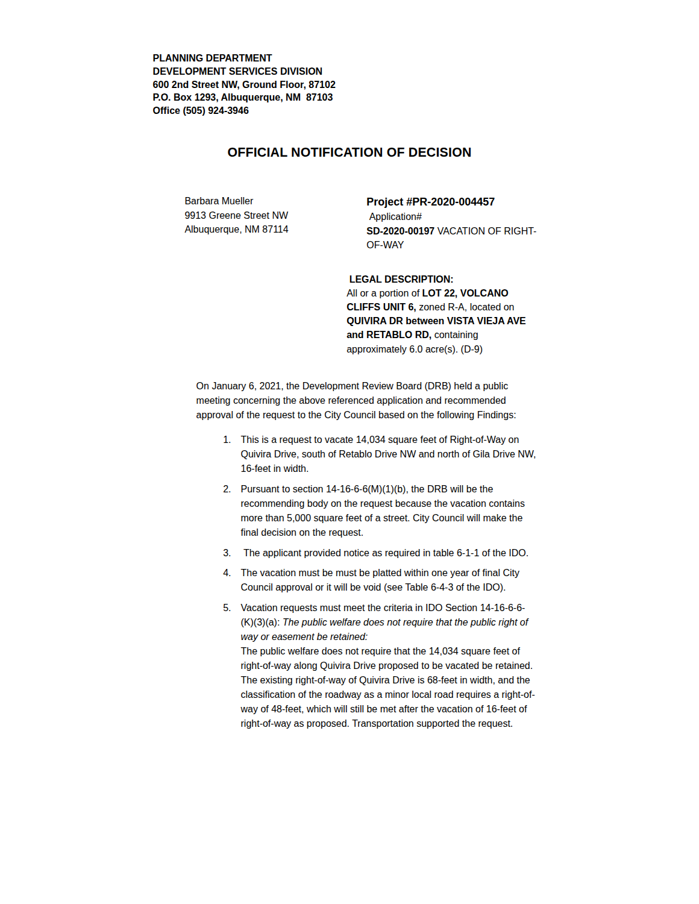PLANNING DEPARTMENT
DEVELOPMENT SERVICES DIVISION
600 2nd Street NW, Ground Floor, 87102
P.O. Box 1293, Albuquerque, NM 87103
Office (505) 924-3946
OFFICIAL NOTIFICATION OF DECISION
Barbara Mueller
9913 Greene Street NW
Albuquerque, NM 87114
Project #PR-2020-004457
Application# SD-2020-00197 VACATION OF RIGHT-OF-WAY
LEGAL DESCRIPTION:
All or a portion of LOT 22, VOLCANO CLIFFS UNIT 6, zoned R-A, located on QUIVIRA DR between VISTA VIEJA AVE and RETABLO RD, containing approximately 6.0 acre(s). (D-9)
On January 6, 2021, the Development Review Board (DRB) held a public meeting concerning the above referenced application and recommended approval of the request to the City Council based on the following Findings:
This is a request to vacate 14,034 square feet of Right-of-Way on Quivira Drive, south of Retablo Drive NW and north of Gila Drive NW, 16-feet in width.
Pursuant to section 14-16-6-6(M)(1)(b), the DRB will be the recommending body on the request because the vacation contains more than 5,000 square feet of a street. City Council will make the final decision on the request.
The applicant provided notice as required in table 6-1-1 of the IDO.
The vacation must be must be platted within one year of final City Council approval or it will be void (see Table 6-4-3 of the IDO).
Vacation requests must meet the criteria in IDO Section 14-16-6-6-(K)(3)(a): The public welfare does not require that the public right of way or easement be retained:
The public welfare does not require that the 14,034 square feet of right-of-way along Quivira Drive proposed to be vacated be retained. The existing right-of-way of Quivira Drive is 68-feet in width, and the classification of the roadway as a minor local road requires a right-of-way of 48-feet, which will still be met after the vacation of 16-feet of right-of-way as proposed. Transportation supported the request.